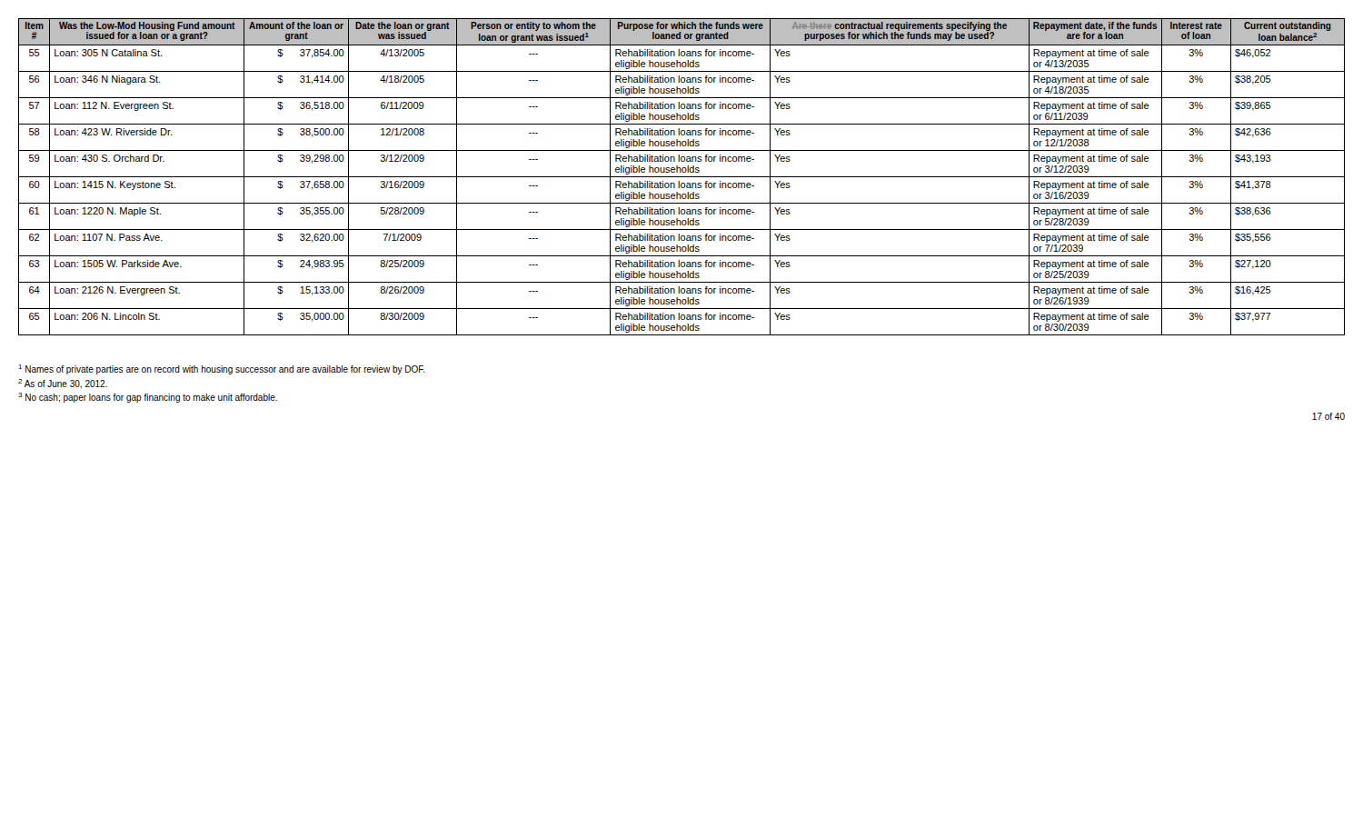| Item # | Was the Low-Mod Housing Fund amount issued for a loan or a grant? | Amount of the loan or grant | Date the loan or grant was issued | Person or entity to whom the loan or grant was issued 1 | Purpose for which the funds were loaned or granted | Are there contractual requirements specifying the purposes for which the funds may be used? | Repayment date, if the funds are for a loan | Interest rate of loan | Current outstanding loan balance 2 |
| --- | --- | --- | --- | --- | --- | --- | --- | --- | --- |
| 55 | Loan: 305 N Catalina St. | $ 37,854.00 | 4/13/2005 | --- | Rehabilitation loans for income-eligible households | Yes | Repayment at time of sale or 4/13/2035 | 3% | $46,052 |
| 56 | Loan: 346 N Niagara St. | $ 31,414.00 | 4/18/2005 | --- | Rehabilitation loans for income-eligible households | Yes | Repayment at time of sale or 4/18/2035 | 3% | $38,205 |
| 57 | Loan: 112 N. Evergreen St. | $ 36,518.00 | 6/11/2009 | --- | Rehabilitation loans for income-eligible households | Yes | Repayment at time of sale or 6/11/2039 | 3% | $39,865 |
| 58 | Loan: 423 W. Riverside Dr. | $ 38,500.00 | 12/1/2008 | --- | Rehabilitation loans for income-eligible households | Yes | Repayment at time of sale or 12/1/2038 | 3% | $42,636 |
| 59 | Loan: 430 S. Orchard Dr. | $ 39,298.00 | 3/12/2009 | --- | Rehabilitation loans for income-eligible households | Yes | Repayment at time of sale or 3/12/2039 | 3% | $43,193 |
| 60 | Loan: 1415 N. Keystone St. | $ 37,658.00 | 3/16/2009 | --- | Rehabilitation loans for income-eligible households | Yes | Repayment at time of sale or 3/16/2039 | 3% | $41,378 |
| 61 | Loan: 1220 N. Maple St. | $ 35,355.00 | 5/28/2009 | --- | Rehabilitation loans for income-eligible households | Yes | Repayment at time of sale or 5/28/2039 | 3% | $38,636 |
| 62 | Loan: 1107 N. Pass Ave. | $ 32,620.00 | 7/1/2009 | --- | Rehabilitation loans for income-eligible households | Yes | Repayment at time of sale or 7/1/2039 | 3% | $35,556 |
| 63 | Loan: 1505 W. Parkside Ave. | $ 24,983.95 | 8/25/2009 | --- | Rehabilitation loans for income-eligible households | Yes | Repayment at time of sale or 8/25/2039 | 3% | $27,120 |
| 64 | Loan: 2126 N. Evergreen St. | $ 15,133.00 | 8/26/2009 | --- | Rehabilitation loans for income-eligible households | Yes | Repayment at time of sale or 8/26/1939 | 3% | $16,425 |
| 65 | Loan: 206 N. Lincoln St. | $ 35,000.00 | 8/30/2009 | --- | Rehabilitation loans for income-eligible households | Yes | Repayment at time of sale or 8/30/2039 | 3% | $37,977 |
1 Names of private parties are on record with housing successor and are available for review by DOF.
2 As of June 30, 2012.
3 No cash; paper loans for gap financing to make unit affordable.
17 of 40